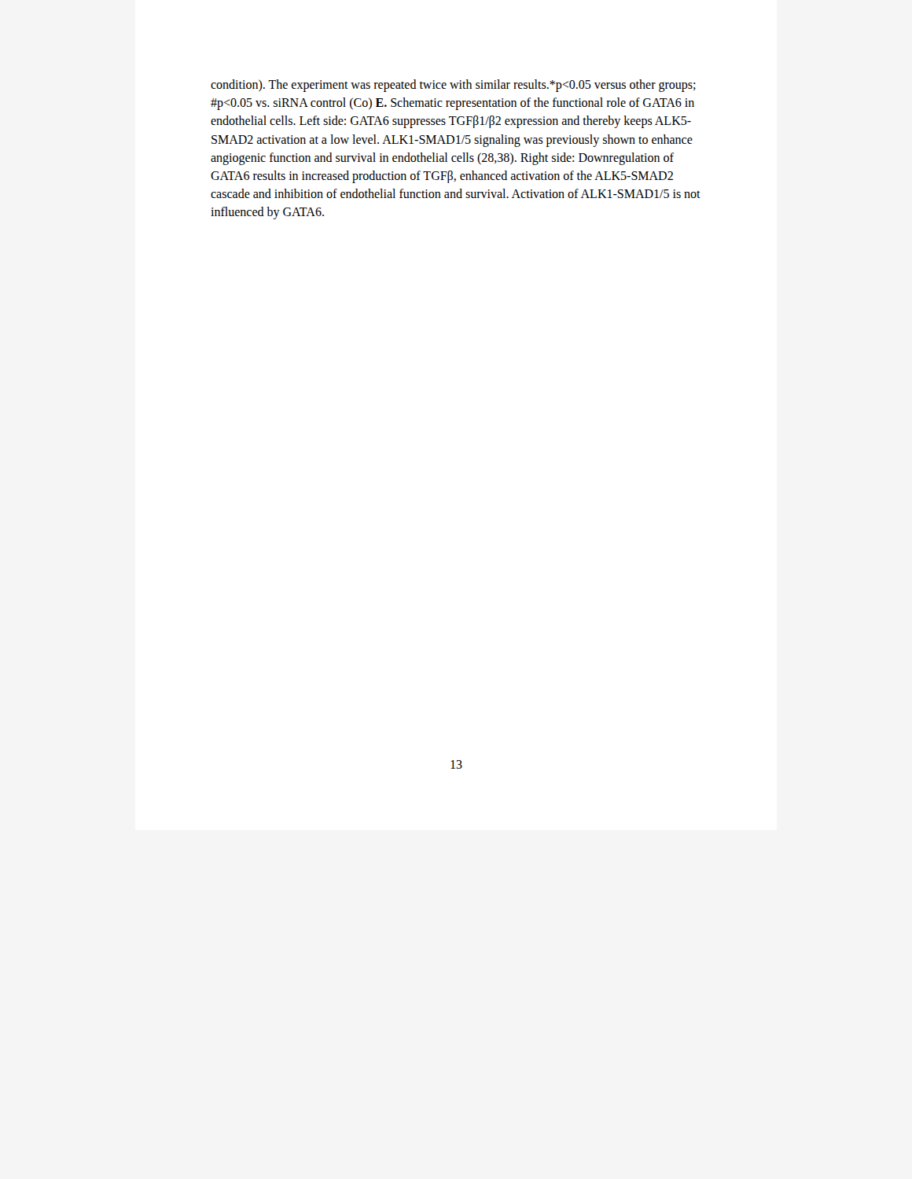condition). The experiment was repeated twice with similar results.*p<0.05 versus other groups; #p<0.05 vs. siRNA control (Co) E. Schematic representation of the functional role of GATA6 in endothelial cells. Left side: GATA6 suppresses TGFβ1/β2 expression and thereby keeps ALK5-SMAD2 activation at a low level. ALK1-SMAD1/5 signaling was previously shown to enhance angiogenic function and survival in endothelial cells (28,38). Right side: Downregulation of GATA6 results in increased production of TGFβ, enhanced activation of the ALK5-SMAD2 cascade and inhibition of endothelial function and survival. Activation of ALK1-SMAD1/5 is not influenced by GATA6.
13